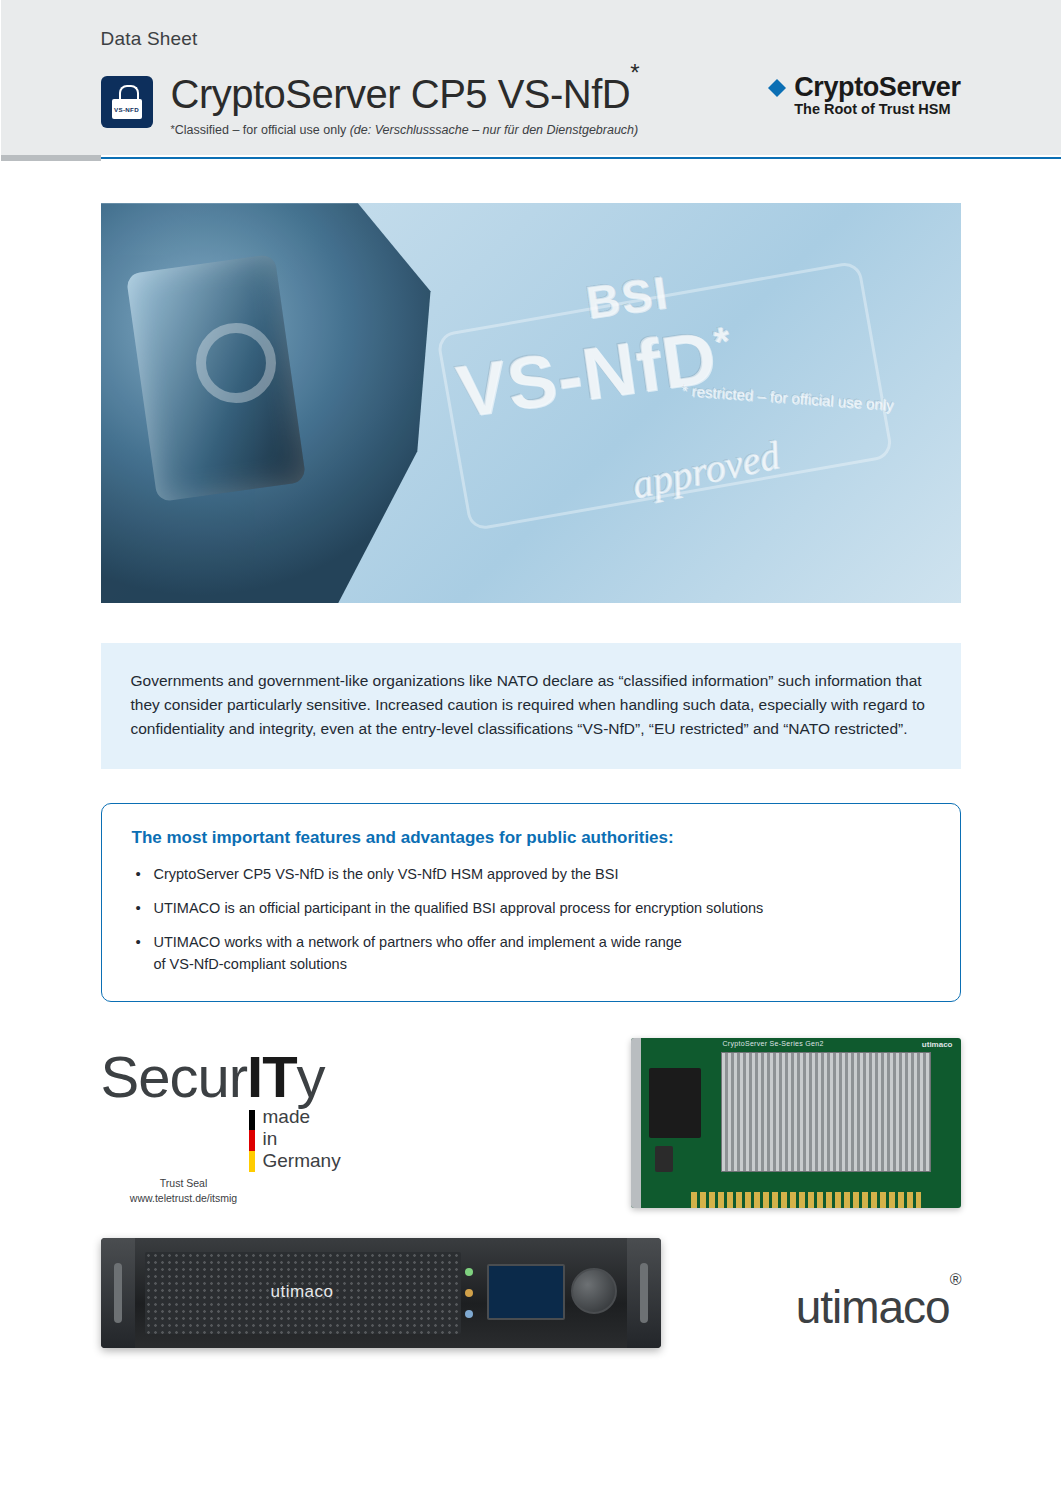Data Sheet
CryptoServer CP5 VS-NfD*
*Classified – for official use only (de: Verschlusssache – nur für den Dienstgebrauch)
CryptoServer
The Root of Trust HSM
BSI
VS-NfD*
* restricted – for official use only
approved
Governments and government-like organizations like NATO declare as “classified information” such information that they consider particularly sensitive. Increased caution is required when handling such data, especially with regard to confidentiality and integrity, even at the entry-level classifications “VS-NfD”, “EU restricted” and “NATO restricted”.
The most important features and advantages for public authorities:
CryptoServer CP5 VS-NfD is the only VS-NfD HSM approved by the BSI
UTIMACO is an official participant in the qualified BSI approval process for encryption solutions
UTIMACO works with a network of partners who offer and implement a wide range
of VS-NfD-compliant solutions
SecurITy
made
in
Germany
Trust Seal
www.teletrust.de/itsmig
CryptoServer Se-Series Gen2 utimaco
utimaco
utimaco®